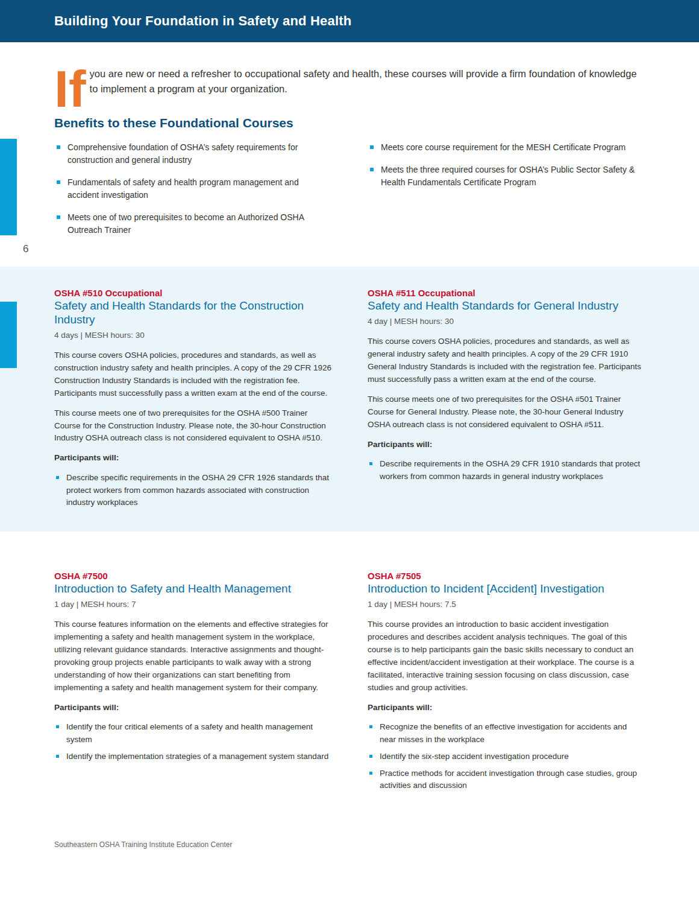Building Your Foundation in Safety and Health
6
If
you are new or need a refresher to occupational safety and health, these courses will provide a firm foundation of knowledge to implement a program at your organization.
Benefits to these Foundational Courses
Comprehensive foundation of OSHA’s safety requirements for construction and general industry
Fundamentals of safety and health program management and accident investigation
Meets one of two prerequisites to become an Authorized OSHA Outreach Trainer
Meets core course requirement for the MESH Certificate Program
Meets the three required courses for OSHA’s Public Sector Safety & Health Fundamentals Certificate Program
OSHA #510 Occupational
Safety and Health Standards for the Construction Industry
4 days | MESH hours: 30
This course covers OSHA policies, procedures and standards, as well as construction industry safety and health principles. A copy of the 29 CFR 1926 Construction Industry Standards is included with the registration fee. Participants must successfully pass a written exam at the end of the course.
This course meets one of two prerequisites for the OSHA #500 Trainer Course for the Construction Industry. Please note, the 30-hour Construction Industry OSHA outreach class is not considered equivalent to OSHA #510.
Participants will:
Describe specific requirements in the OSHA 29 CFR 1926 standards that protect workers from common hazards associated with construction industry workplaces
OSHA #511 Occupational
Safety and Health Standards for General Industry
4 day | MESH hours: 30
This course covers OSHA policies, procedures and standards, as well as general industry safety and health principles. A copy of the 29 CFR 1910 General Industry Standards is included with the registration fee. Participants must successfully pass a written exam at the end of the course.
This course meets one of two prerequisites for the OSHA #501 Trainer Course for General Industry. Please note, the 30-hour General Industry OSHA outreach class is not considered equivalent to OSHA #511.
Participants will:
Describe requirements in the OSHA 29 CFR 1910 standards that protect workers from common hazards in general industry workplaces
OSHA #7500
Introduction to Safety and Health Management
1 day | MESH hours: 7
This course features information on the elements and effective strategies for implementing a safety and health management system in the workplace, utilizing relevant guidance standards. Interactive assignments and thought-provoking group projects enable participants to walk away with a strong understanding of how their organizations can start benefiting from implementing a safety and health management system for their company.
Participants will:
Identify the four critical elements of a safety and health management system
Identify the implementation strategies of a management system standard
OSHA #7505
Introduction to Incident [Accident] Investigation
1 day | MESH hours: 7.5
This course provides an introduction to basic accident investigation procedures and describes accident analysis techniques. The goal of this course is to help participants gain the basic skills necessary to conduct an effective incident/accident investigation at their workplace. The course is a facilitated, interactive training session focusing on class discussion, case studies and group activities.
Participants will:
Recognize the benefits of an effective investigation for accidents and near misses in the workplace
Identify the six-step accident investigation procedure
Practice methods for accident investigation through case studies, group activities and discussion
Southeastern OSHA Training Institute Education Center